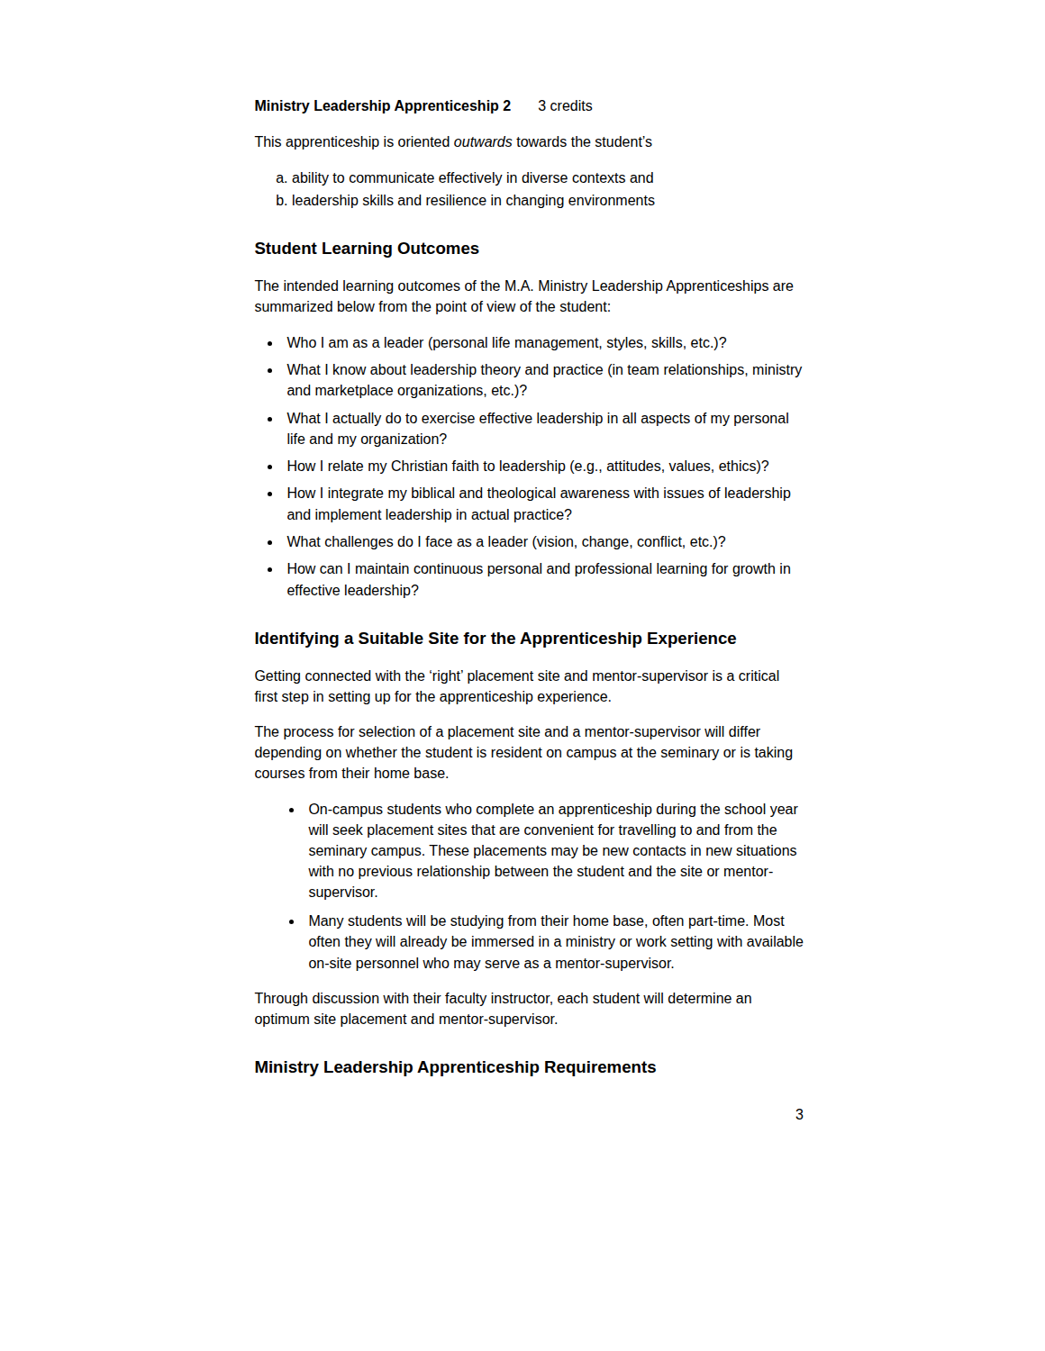Ministry Leadership Apprenticeship 2 3 credits
This apprenticeship is oriented outwards towards the student’s
ability to communicate effectively in diverse contexts and
leadership skills and resilience in changing environments
Student Learning Outcomes
The intended learning outcomes of the M.A. Ministry Leadership Apprenticeships are summarized below from the point of view of the student:
Who I am as a leader (personal life management, styles, skills, etc.)?
What I know about leadership theory and practice (in team relationships, ministry and marketplace organizations, etc.)?
What I actually do to exercise effective leadership in all aspects of my personal life and my organization?
How I relate my Christian faith to leadership (e.g., attitudes, values, ethics)?
How I integrate my biblical and theological awareness with issues of leadership and implement leadership in actual practice?
What challenges do I face as a leader (vision, change, conflict, etc.)?
How can I maintain continuous personal and professional learning for growth in effective leadership?
Identifying a Suitable Site for the Apprenticeship Experience
Getting connected with the ‘right’ placement site and mentor-supervisor is a critical first step in setting up for the apprenticeship experience.
The process for selection of a placement site and a mentor-supervisor will differ depending on whether the student is resident on campus at the seminary or is taking courses from their home base.
On-campus students who complete an apprenticeship during the school year will seek placement sites that are convenient for travelling to and from the seminary campus. These placements may be new contacts in new situations with no previous relationship between the student and the site or mentor-supervisor.
Many students will be studying from their home base, often part-time. Most often they will already be immersed in a ministry or work setting with available on-site personnel who may serve as a mentor-supervisor.
Through discussion with their faculty instructor, each student will determine an optimum site placement and mentor-supervisor.
Ministry Leadership Apprenticeship Requirements
3